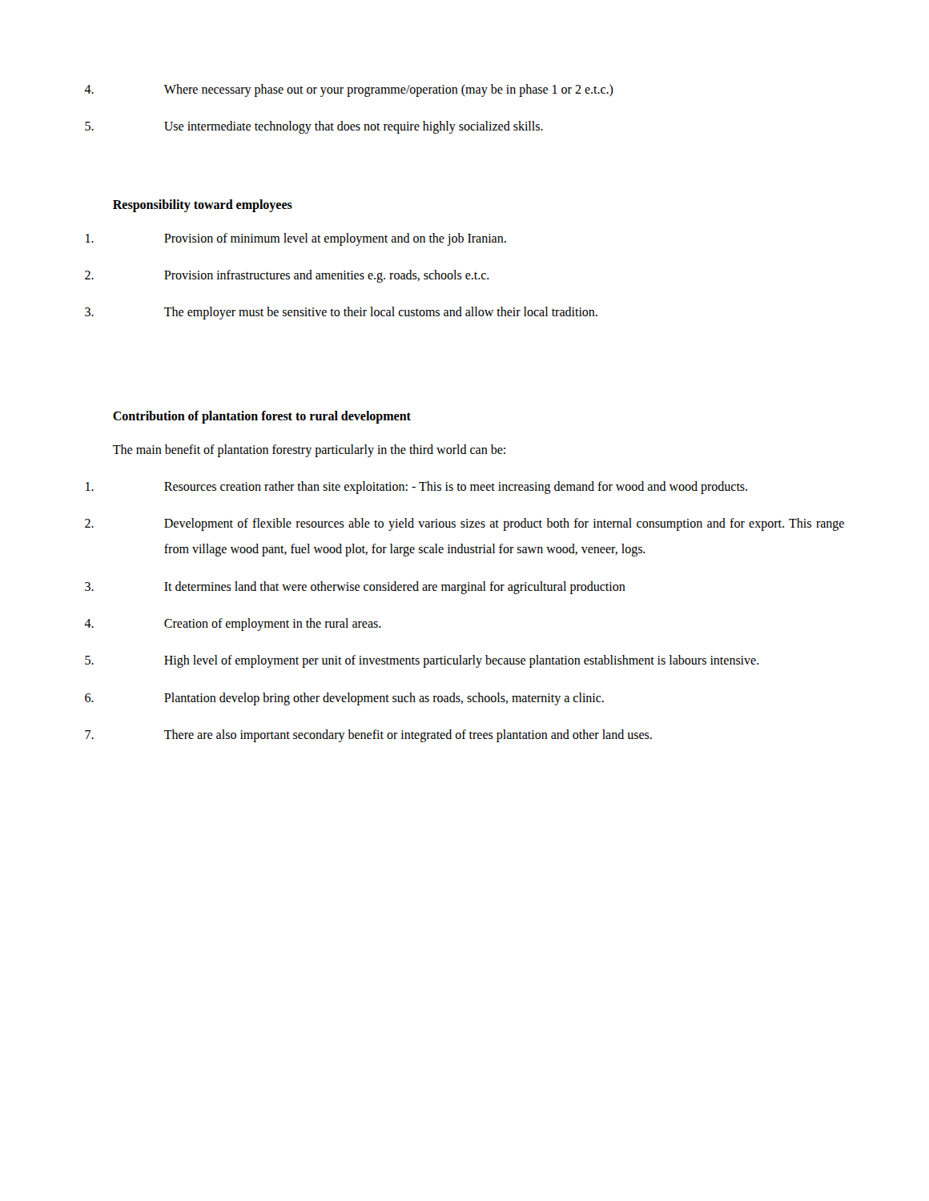Where necessary phase out or your programme/operation (may be in phase 1 or 2 e.t.c.)
Use intermediate technology that does not require highly socialized skills.
Responsibility toward employees
Provision of minimum level at employment and on the job Iranian.
Provision infrastructures and amenities e.g. roads, schools e.t.c.
The employer must be sensitive to their local customs and allow their local tradition.
Contribution of plantation forest to rural development
The main benefit of plantation forestry particularly in the third world can be:
Resources creation rather than site exploitation: - This is to meet increasing demand for wood and wood products.
Development of flexible resources able to yield various sizes at product both for internal consumption and for export. This range from village wood pant, fuel wood plot, for large scale industrial for sawn wood, veneer, logs.
It determines land that were otherwise considered are marginal for agricultural production
Creation of employment in the rural areas.
High level of employment per unit of investments particularly because plantation establishment is labours intensive.
Plantation develop bring other development such as roads, schools, maternity a clinic.
There are also important secondary benefit or integrated of trees plantation and other land uses.